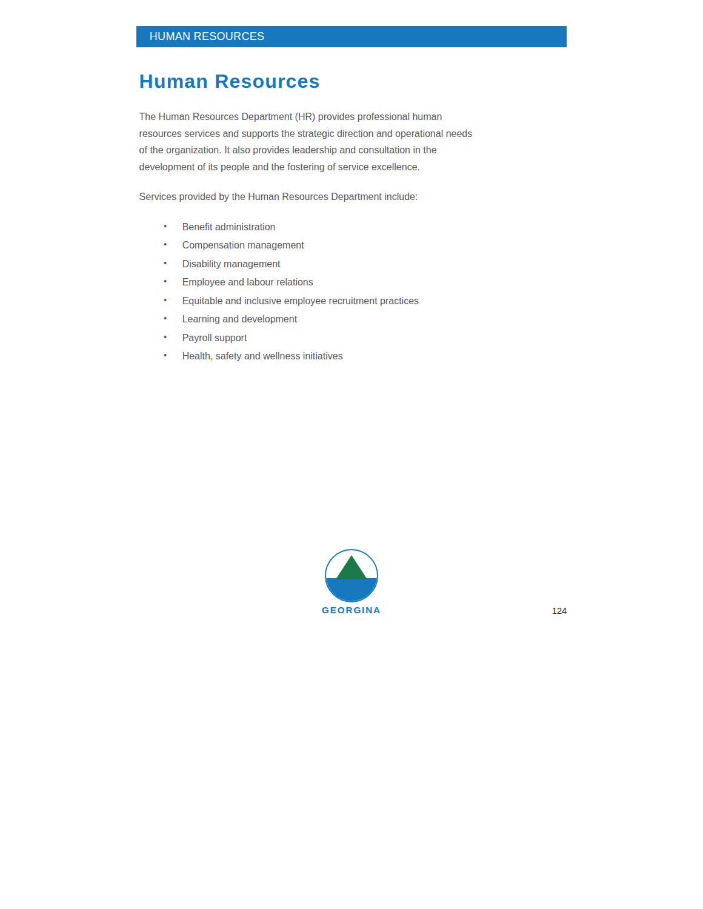HUMAN RESOURCES
Human Resources
The Human Resources Department (HR) provides professional human resources services and supports the strategic direction and operational needs of the organization. It also provides leadership and consultation in the development of its people and the fostering of service excellence.
Services provided by the Human Resources Department include:
Benefit administration
Compensation management
Disability management
Employee and labour relations
Equitable and inclusive employee recruitment practices
Learning and development
Payroll support
Health, safety and wellness initiatives
GEORGINA
124